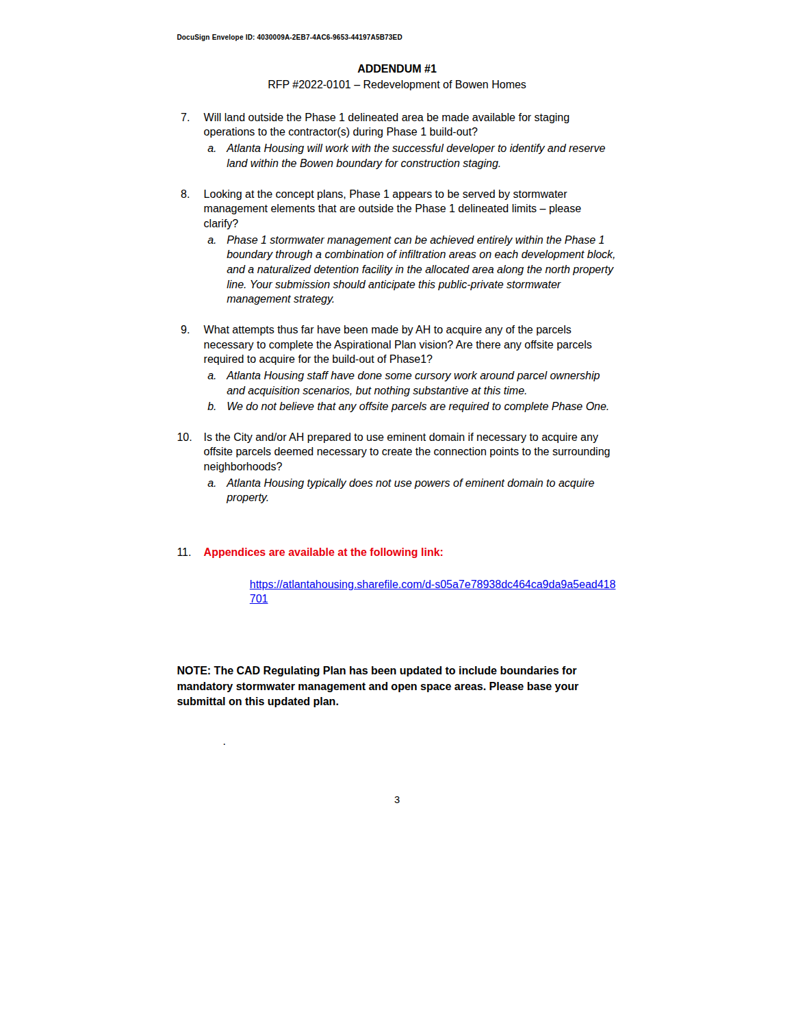DocuSign Envelope ID: 4030009A-2EB7-4AC6-9653-44197A5B73ED
ADDENDUM #1
RFP #2022-0101 – Redevelopment of Bowen Homes
Will land outside the Phase 1 delineated area be made available for staging operations to the contractor(s) during Phase 1 build-out?
Atlanta Housing will work with the successful developer to identify and reserve land within the Bowen boundary for construction staging.
Looking at the concept plans, Phase 1 appears to be served by stormwater management elements that are outside the Phase 1 delineated limits – please clarify?
Phase 1 stormwater management can be achieved entirely within the Phase 1 boundary through a combination of infiltration areas on each development block, and a naturalized detention facility in the allocated area along the north property line. Your submission should anticipate this public-private stormwater management strategy.
What attempts thus far have been made by AH to acquire any of the parcels necessary to complete the Aspirational Plan vision? Are there any offsite parcels required to acquire for the build-out of Phase1?
Atlanta Housing staff have done some cursory work around parcel ownership and acquisition scenarios, but nothing substantive at this time.
We do not believe that any offsite parcels are required to complete Phase One.
Is the City and/or AH prepared to use eminent domain if necessary to acquire any offsite parcels deemed necessary to create the connection points to the surrounding neighborhoods?
Atlanta Housing typically does not use powers of eminent domain to acquire property.
Appendices are available at the following link:
https://atlantahousing.sharefile.com/d-s05a7e78938dc464ca9da9a5ead418701
NOTE: The CAD Regulating Plan has been updated to include boundaries for mandatory stormwater management and open space areas. Please base your submittal on this updated plan.
.
3